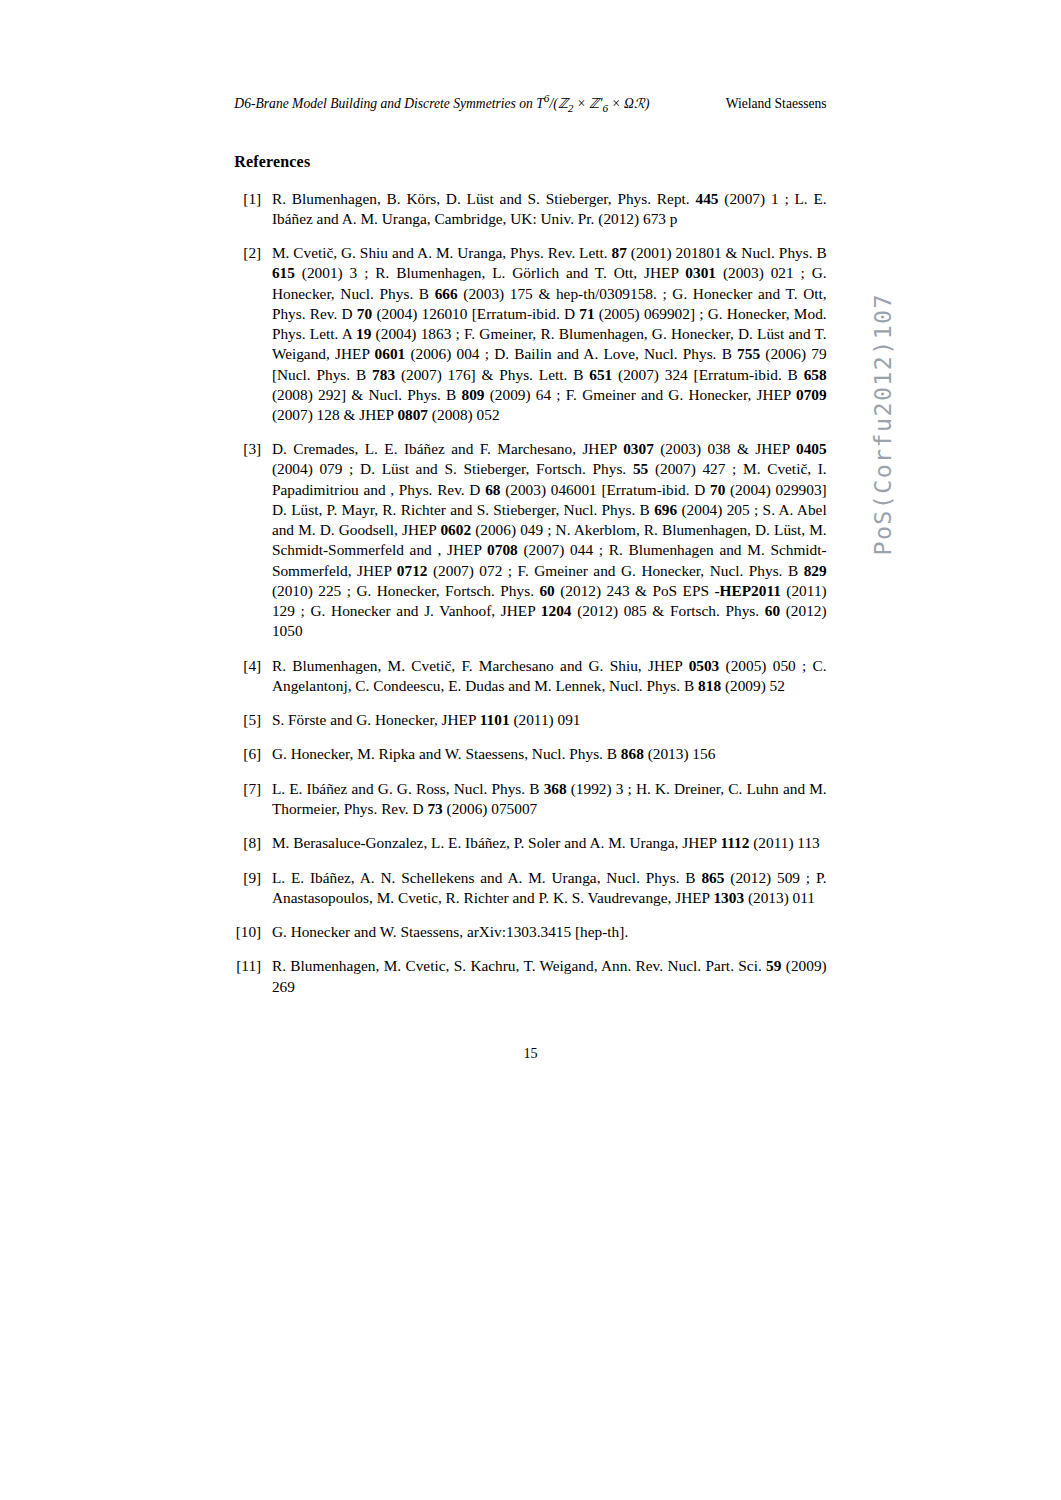D6-Brane Model Building and Discrete Symmetries on T6/(ℤ2 × ℤ′6 × Ωℛ) Wieland Staessens
References
[1] R. Blumenhagen, B. Körs, D. Lüst and S. Stieberger, Phys. Rept. 445 (2007) 1 ; L. E. Ibáñez and A. M. Uranga, Cambridge, UK: Univ. Pr. (2012) 673 p
[2] M. Cvetič, G. Shiu and A. M. Uranga, Phys. Rev. Lett. 87 (2001) 201801 & Nucl. Phys. B 615 (2001) 3 ; R. Blumenhagen, L. Görlich and T. Ott, JHEP 0301 (2003) 021 ; G. Honecker, Nucl. Phys. B 666 (2003) 175 & hep-th/0309158. ; G. Honecker and T. Ott, Phys. Rev. D 70 (2004) 126010 [Erratum-ibid. D 71 (2005) 069902] ; G. Honecker, Mod. Phys. Lett. A 19 (2004) 1863 ; F. Gmeiner, R. Blumenhagen, G. Honecker, D. Lüst and T. Weigand, JHEP 0601 (2006) 004 ; D. Bailin and A. Love, Nucl. Phys. B 755 (2006) 79 [Nucl. Phys. B 783 (2007) 176] & Phys. Lett. B 651 (2007) 324 [Erratum-ibid. B 658 (2008) 292] & Nucl. Phys. B 809 (2009) 64 ; F. Gmeiner and G. Honecker, JHEP 0709 (2007) 128 & JHEP 0807 (2008) 052
[3] D. Cremades, L. E. Ibáñez and F. Marchesano, JHEP 0307 (2003) 038 & JHEP 0405 (2004) 079 ; D. Lüst and S. Stieberger, Fortsch. Phys. 55 (2007) 427 ; M. Cvetič, I. Papadimitriou and , Phys. Rev. D 68 (2003) 046001 [Erratum-ibid. D 70 (2004) 029903] D. Lüst, P. Mayr, R. Richter and S. Stieberger, Nucl. Phys. B 696 (2004) 205 ; S. A. Abel and M. D. Goodsell, JHEP 0602 (2006) 049 ; N. Akerblom, R. Blumenhagen, D. Lüst, M. Schmidt-Sommerfeld and , JHEP 0708 (2007) 044 ; R. Blumenhagen and M. Schmidt-Sommerfeld, JHEP 0712 (2007) 072 ; F. Gmeiner and G. Honecker, Nucl. Phys. B 829 (2010) 225 ; G. Honecker, Fortsch. Phys. 60 (2012) 243 & PoS EPS -HEP2011 (2011) 129 ; G. Honecker and J. Vanhoof, JHEP 1204 (2012) 085 & Fortsch. Phys. 60 (2012) 1050
[4] R. Blumenhagen, M. Cvetič, F. Marchesano and G. Shiu, JHEP 0503 (2005) 050 ; C. Angelantonj, C. Condeescu, E. Dudas and M. Lennek, Nucl. Phys. B 818 (2009) 52
[5] S. Förste and G. Honecker, JHEP 1101 (2011) 091
[6] G. Honecker, M. Ripka and W. Staessens, Nucl. Phys. B 868 (2013) 156
[7] L. E. Ibáñez and G. G. Ross, Nucl. Phys. B 368 (1992) 3 ; H. K. Dreiner, C. Luhn and M. Thormeier, Phys. Rev. D 73 (2006) 075007
[8] M. Berasaluce-Gonzalez, L. E. Ibáñez, P. Soler and A. M. Uranga, JHEP 1112 (2011) 113
[9] L. E. Ibáñez, A. N. Schellekens and A. M. Uranga, Nucl. Phys. B 865 (2012) 509 ; P. Anastasopoulos, M. Cvetic, R. Richter and P. K. S. Vaudrevange, JHEP 1303 (2013) 011
[10] G. Honecker and W. Staessens, arXiv:1303.3415 [hep-th].
[11] R. Blumenhagen, M. Cvetic, S. Kachru, T. Weigand, Ann. Rev. Nucl. Part. Sci. 59 (2009) 269
PoS(Corfu2012)107
15